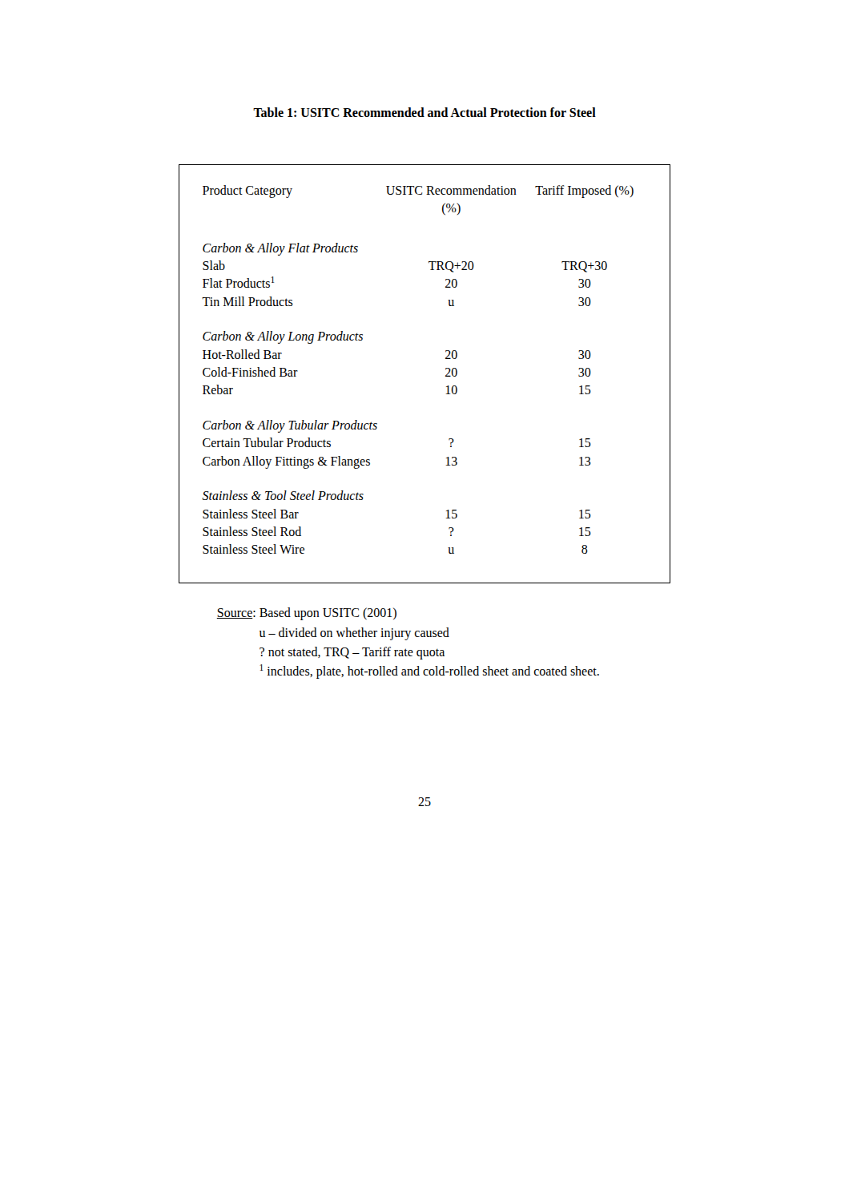Table 1: USITC Recommended and Actual Protection for Steel
| Product Category | USITC Recommendation (%) | Tariff Imposed (%) |
| --- | --- | --- |
| Carbon & Alloy Flat Products | | |
| Slab | TRQ+20 | TRQ+30 |
| Flat Products 1 | 20 | 30 |
| Tin Mill Products | u | 30 |
| Carbon & Alloy Long Products | | |
| Hot-Rolled Bar | 20 | 30 |
| Cold-Finished Bar | 20 | 30 |
| Rebar | 10 | 15 |
| Carbon & Alloy Tubular Products | | |
| Certain Tubular Products | ? | 15 |
| Carbon Alloy Fittings & Flanges | 13 | 13 |
| Stainless & Tool Steel Products | | |
| Stainless Steel Bar | 15 | 15 |
| Stainless Steel Rod | ? | 15 |
| Stainless Steel Wire | u | 8 |
Source: Based upon USITC (2001)
u – divided on whether injury caused
? not stated, TRQ – Tariff rate quota
1 includes, plate, hot-rolled and cold-rolled sheet and coated sheet.
25